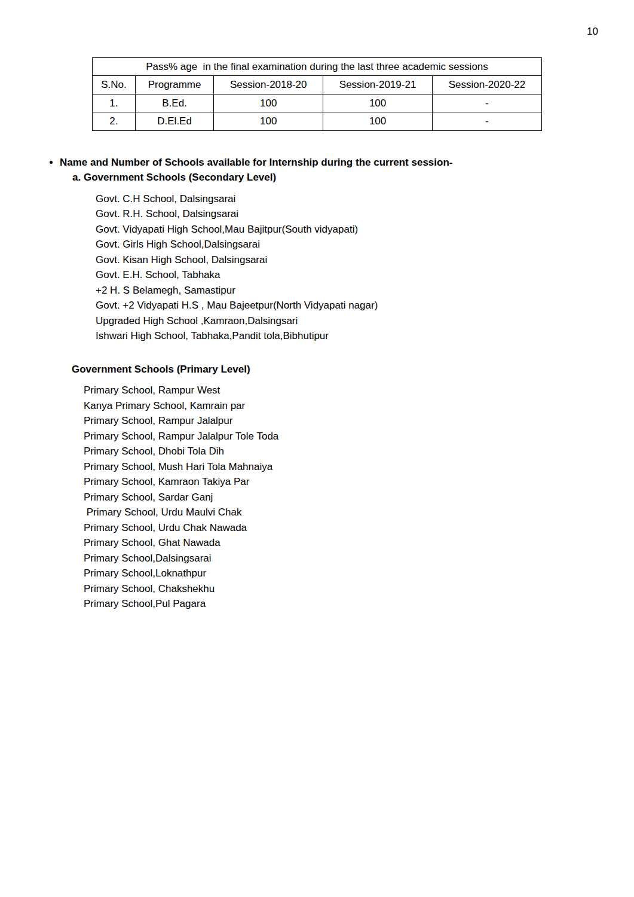10
Pass% age in the final examination during the last three academic sessions
| S.No. | Programme | Session-2018-20 | Session-2019-21 | Session-2020-22 |
| --- | --- | --- | --- | --- |
| 1. | B.Ed. | 100 | 100 | - |
| 2. | D.El.Ed | 100 | 100 | - |
Name and Number of Schools available for Internship during the current session-
Government Schools (Secondary Level)
Govt. C.H School, Dalsingsarai
Govt. R.H. School, Dalsingsarai
Govt. Vidyapati High School,Mau Bajitpur(South vidyapati)
Govt. Girls High School,Dalsingsarai
Govt. Kisan High School, Dalsingsarai
Govt. E.H. School, Tabhaka
+2 H. S Belamegh, Samastipur
Govt. +2 Vidyapati H.S , Mau Bajeetpur(North Vidyapati nagar)
Upgraded High School ,Kamraon,Dalsingsari
Ishwari High School, Tabhaka,Pandit tola,Bibhutipur
Government Schools (Primary Level)
Primary School, Rampur West
Kanya Primary School, Kamrain par
Primary School, Rampur Jalalpur
Primary School, Rampur Jalalpur Tole Toda
Primary School, Dhobi Tola Dih
Primary School, Mush Hari Tola Mahnaiya
Primary School, Kamraon Takiya Par
Primary School, Sardar Ganj
Primary School, Urdu Maulvi Chak
Primary School, Urdu Chak Nawada
Primary School, Ghat Nawada
Primary School,Dalsingsarai
Primary School,Loknathpur
Primary School, Chakshekhu
Primary School,Pul Pagara